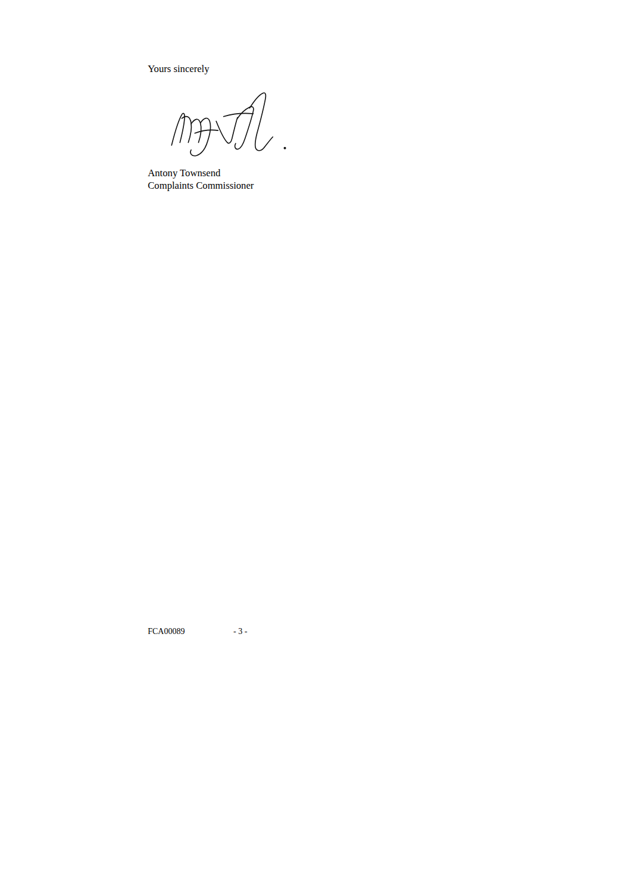Yours sincerely
Signature
Antony Townsend
Complaints Commissioner
FCA00089 - 3 -